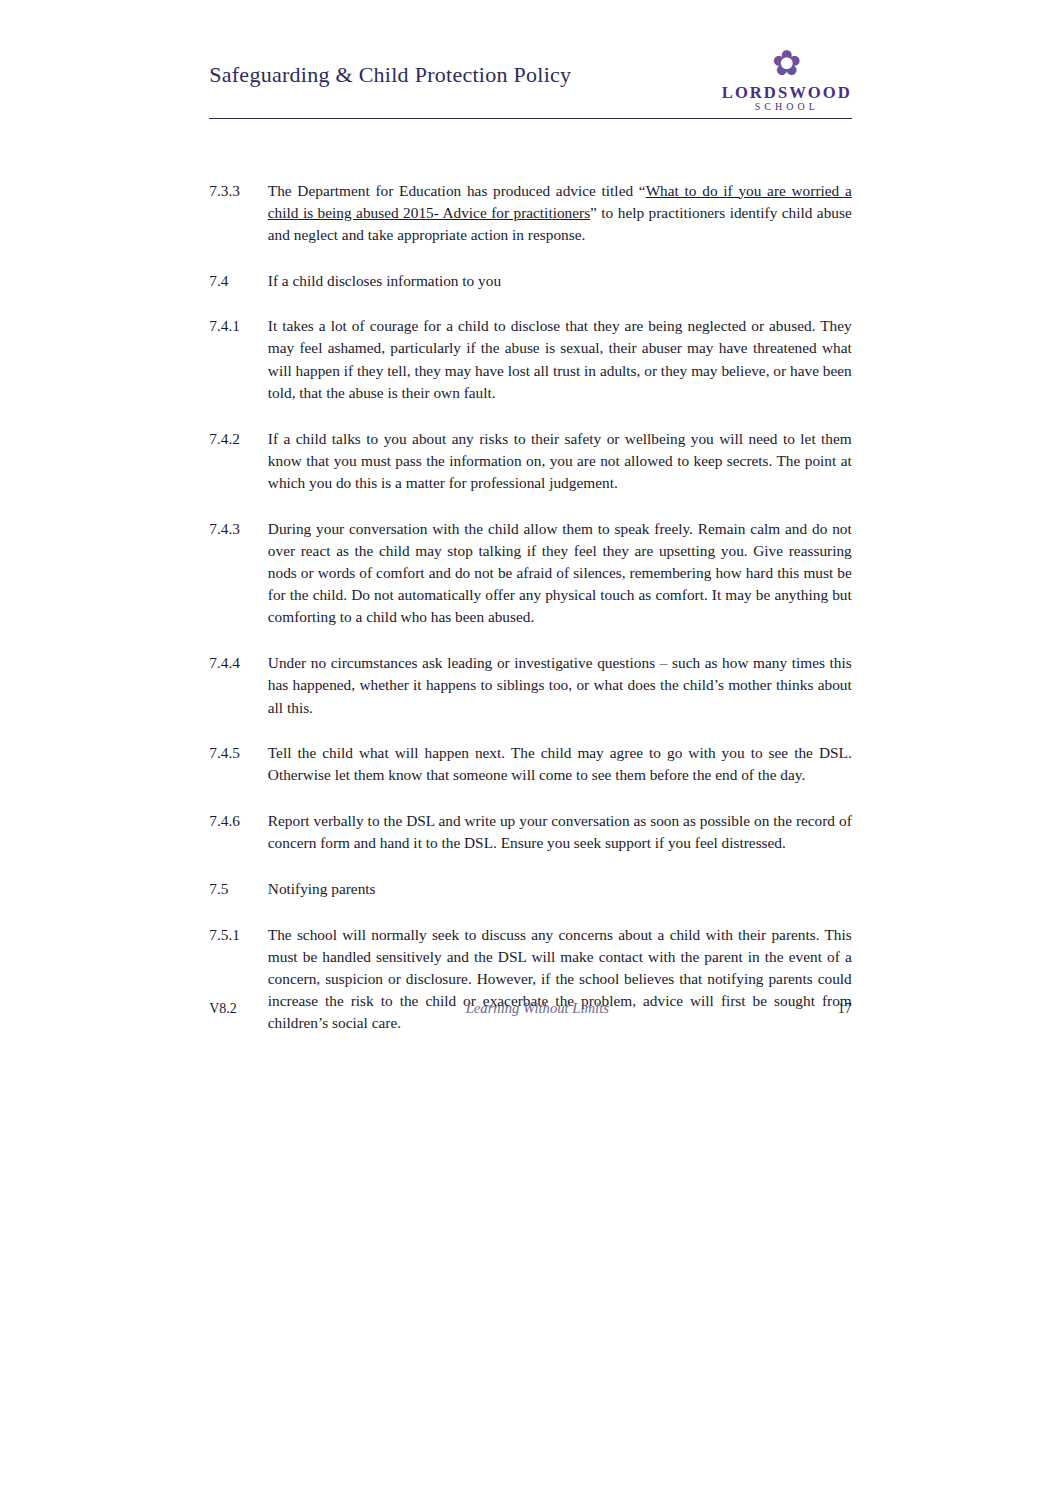Safeguarding & Child Protection Policy
✿ LORDSWOOD SCHOOL
7.3.3
The Department for Education has produced advice titled “What to do if you are worried a child is being abused 2015- Advice for practitioners” to help practitioners identify child abuse and neglect and take appropriate action in response.
7.4
If a child discloses information to you
7.4.1
It takes a lot of courage for a child to disclose that they are being neglected or abused. They may feel ashamed, particularly if the abuse is sexual, their abuser may have threatened what will happen if they tell, they may have lost all trust in adults, or they may believe, or have been told, that the abuse is their own fault.
7.4.2
If a child talks to you about any risks to their safety or wellbeing you will need to let them know that you must pass the information on, you are not allowed to keep secrets. The point at which you do this is a matter for professional judgement.
7.4.3
During your conversation with the child allow them to speak freely. Remain calm and do not over react as the child may stop talking if they feel they are upsetting you. Give reassuring nods or words of comfort and do not be afraid of silences, remembering how hard this must be for the child. Do not automatically offer any physical touch as comfort. It may be anything but comforting to a child who has been abused.
7.4.4
Under no circumstances ask leading or investigative questions – such as how many times this has happened, whether it happens to siblings too, or what does the child’s mother thinks about all this.
7.4.5
Tell the child what will happen next. The child may agree to go with you to see the DSL. Otherwise let them know that someone will come to see them before the end of the day.
7.4.6
Report verbally to the DSL and write up your conversation as soon as possible on the record of concern form and hand it to the DSL. Ensure you seek support if you feel distressed.
7.5
Notifying parents
7.5.1
The school will normally seek to discuss any concerns about a child with their parents. This must be handled sensitively and the DSL will make contact with the parent in the event of a concern, suspicion or disclosure. However, if the school believes that notifying parents could increase the risk to the child or exacerbate the problem, advice will first be sought from children’s social care.
V8.2
Learning Without Limits
17